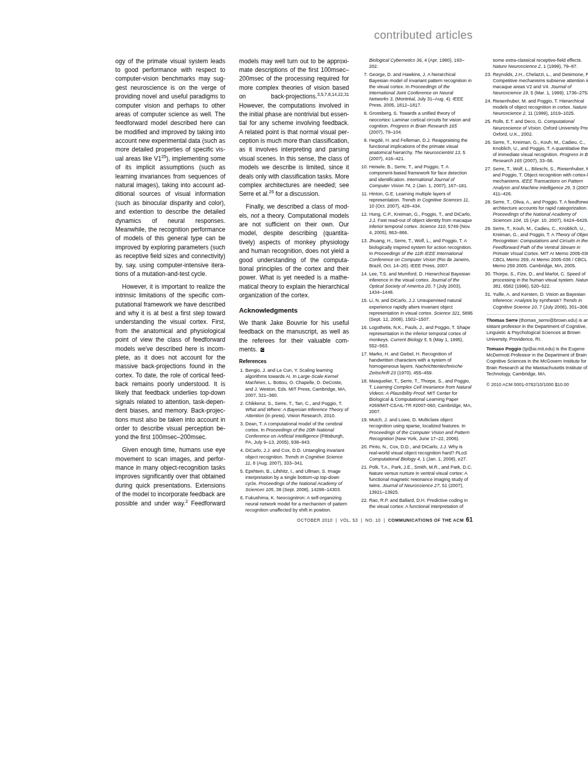contributed articles
ogy of the primate visual system leads to good performance with respect to computer-vision benchmarks may suggest neuroscience is on the verge of providing novel and useful paradigms to computer vision and perhaps to other areas of computer science as well. The feedforward model described here can be modified and improved by taking into account new experimental data (such as more detailed properties of specific visual areas like V125), implementing some of its implicit assumptions (such as learning invariances from sequences of natural images), taking into account additional sources of visual information (such as binocular disparity and color), and extention to describe the detailed dynamics of neural responses. Meanwhile, the recognition performance of models of this general type can be improved by exploring parameters (such as receptive field sizes and connectivity) by, say, using computer-intensive iterations of a mutation-and-test cycle.
However, it is important to realize the intrinsic limitations of the specific computational framework we have described and why it is at best a first step toward understanding the visual cortex. First, from the anatomical and physiological point of view the class of feedforward models we've described here is incomplete, as it does not account for the massive back-projections found in the cortex. To date, the role of cortical feedback remains poorly understood. It is likely that feedback underlies top-down signals related to attention, task-dependent biases, and memory. Back-projections must also be taken into account in order to describe visual perception beyond the first 100msec–200msec.
Given enough time, humans use eye movement to scan images, and performance in many object-recognition tasks improves significantly over that obtained during quick presentations. Extensions of the model to incorporate feedback are possible and under way.2 Feedforward models may well turn out to be approximate descriptions of the first 100msec–200msec of the processing required for more complex theories of vision based on back-projections.3,5,7,8,14,22,31 However, the computations involved in the initial phase are nontrivial but essential for any scheme involving feedback. A related point is that normal visual perception is much more than classification, as it involves interpreting and parsing visual scenes. In this sense, the class of models we describe is limited, since it deals only with classification tasks. More complex architectures are needed; see Serre et al.26 for a discussion.
Finally, we described a class of models, not a theory. Computational models are not sufficient on their own. Our model, despite describing (quantitatively) aspects of monkey physiology and human recognition, does not yield a good understanding of the computational principles of the cortex and their power. What is yet needed is a mathematical theory to explain the hierarchical organization of the cortex.
Acknowledgments
We thank Jake Bouvrie for his useful feedback on the manuscript, as well as the referees for their valuable comments. C
References
Bengio, J. and Le Cun, Y. Scaling learning algorithms towards AI. In Large-Scale Kernel Machines, L. Bottou, O. Chapelle, D. DeCoste, and J. Weston, Eds. MIT Press, Cambridge, MA, 2007, 321–360.
Chikkerur, S., Serre, T., Tan, C., and Poggio, T. What and Where: A Bayesian Inference Theory of Attention (in press). Vision Research, 2010.
Dean, T. A computational model of the cerebral cortex. In Proceedings of the 20th National Conference on Artificial Intelligence (Pittsburgh, PA, July 9–13, 2005), 938–943.
DiCarlo, J.J. and Cox, D.D. Untangling invariant object recognition. Trends in Cognitive Science 11, 8 (Aug. 2007), 333–341.
Epshtein, B., Lifshitz, I., and Ullman, S. Image interpretation by a single bottom-up top-down cycle. Proceedings of the National Academy of Sciences 105, 38 (Sept. 2008), 14298–14303.
Fukushima, K. Neocognitron: A self-organizing neural network model for a mechanism of pattern recognition unaffected by shift in position. Biological Cybernetics 36, 4 (Apr. 1980), 193–202.
George, D. and Hawkins, J. A hierarchical Bayesian model of invariant pattern recognition in the visual cortex. In Proceedings of the International Joint Conference on Neural Networks 3, (Montréal, July 31–Aug. 4). IEEE Press, 2005, 1812–1817.
Grossberg, S. Towards a unified theory of neocortex: Laminar cortical circuits for vision and cognition. Progress in Brain Research 165 (2007), 79–104.
Hegdé, H. and Felleman, D.J. Reappraising the functional implications of the primate visual anatomical hierarchy. The Neuroscientist 13, 5 (2007), 416–421.
Heisele, B., Serre, T., and Poggio, T. A component-based framework for face detection and identification. International Journal of Computer Vision 74, 2 (Jan. 1, 2007), 167–181.
Hinton, G.E. Learning multiple layers of representation. Trends in Cognitive Sciences 11, 10 (Oct. 2007), 428–434.
Hung, C.P., Kreiman, G., Poggio, T., and DiCarlo, J.J. Fast read-out of object identity from macaque inferior temporal cortex. Science 310, 5749 (Nov. 4, 2005), 863–866.
Jhuang, H., Serre, T., Wolf, L., and Poggio, T. A biologically inspired system for action recognition. In Proceedings of the 11th IEEE International Conference on Computer Vision (Rio de Janeiro, Brazil, Oct. 14–20). IEEE Press, 2007.
Lee, T.S. and Mumford, D. Hierarchical Bayesian inference in the visual cortex. Journal of the Optical Society of America 20, 7 (July 2003), 1434–1448.
Li, N. and DiCarlo, J.J. Unsupervised natural experience rapidly alters invariant object representation in visual cortex. Science 321, 5895 (Sept. 12, 2008), 1502–1507.
Logothetis, N.K., Pauls, J., and Poggio, T. Shape representation in the inferior temporal cortex of monkeys. Current Biology 5, 5 (May 1, 1995), 552–563.
Marko, H. and Giebel, H. Recognition of handwritten characters with a system of homogeneous layers. Nachrichtentechnische Zeitschrift 23 (1970), 455–459.
Masquelier, T., Serre, T., Thorpe, S., and Poggio, T. Learning Complex Cell Invariance from Natural Videos: A Plausibility Proof. MIT Center for Biological & Computational Learning Paper #269/MIT-CSAIL-TR #2007-060, Cambridge, MA, 2007.
Mutch, J. and Lowe, D. Multiclass object recognition using sparse, localized features. In Proceedings of the Computer Vision and Pattern Recognition (New York, June 17–22, 2006).
Pinto, N., Cox, D.D., and DiCarlo, J.J. Why is real-world visual object recognition hard? PLoS Computational Biology 4, 1 (Jan. 1, 2008), e27.
Polk, T.A., Park, J.E., Smith, M.R., and Park, D.C. Nature versus nurture in ventral visual cortex: A functional magnetic resonance imaging study of twins. Journal of Neuroscience 27, 51 (2007), 13921–13925.
Rao, R.P. and Ballard, D.H. Predictive coding in the visual cortex: A functional interpretation of some extra-classical receptive-field effects. Nature Neuroscience 2, 1 (1999), 79–87.
Reynolds, J.H., Chelazzi, L., and Desimone, R. Competitive mechanisms subserve attention in macaque areas V2 and V4. Journal of Neuroscience 19, 5 (Mar. 1, 1999), 1736–2753.
Riesenhuber, M. and Poggio, T. Hierarchical models of object recognition in cortex. Nature Neuroscience 2, 11 (1999), 1019–1025.
Rolls, E.T. and Deco, G. Computational Neuroscience of Vision. Oxford University Press, Oxford, U.K., 2002.
Serre, T., Kreiman, G., Kouh, M., Cadieu, C., Knoblich, U., and Poggio, T. A quantitative theory of immediate visual recognition. Progress in Brain Research 165 (2007), 33–56.
Serre, T., Wolf, L., Bileschi, S., Riesenhuber, M., and Poggio, T. Object recognition with cortex-like mechanisms. IEEE Transactions on Pattern Analysis and Machine Intelligence 29, 3 (2007), 411–426.
Serre, T., Oliva, A., and Poggio, T. A feedforward architecture accounts for rapid categorization. Proceedings of the National Academy of Sciences 104, 15 (Apr. 10, 2007), 6424–6429.
Serre, T., Kouh, M., Cadieu, C., Knoblich, U., Kreiman, G., and Poggio, T. A Theory of Object Recognition: Computations and Circuits in the Feedforward Path of the Ventral Stream in Primate Visual Cortex. MIT AI Memo 2005-036 / CBCL Memo 259, AI Memo 2005-036 / CBCL Memo 259 2005. Cambridge, MA, 2005.
Thorpe, S., Fize, D., and Marlot, C. Speed of processing in the human visual system. Nature 381, 6582 (1996), 520–522.
Yuille, A. and Kersten, D. Vision as Bayesian inference: Analysis by synthesis? Trends in Cognitive Science 10, 7 (July 2006), 301–308.
Thomas Serre (thomas_serre@brown.edu) is an assistant professor in the Department of Cognitive, Linguistic & Psychological Sciences at Brown University, Providence, RI.
Tomaso Poggio (tp@ai.mit.edu) is the Eugene McDermott Professor in the Department of Brain and Cognitive Sciences in the McGovern Institute for Brain Research at the Massachusetts Institute of Technology, Cambridge, MA.
© 2010 ACM 0001-0782/10/1000 $10.00
OCTOBER 2010 | VOL. 53 | NO. 10 | COMMUNICATIONS OF THE ACM 61